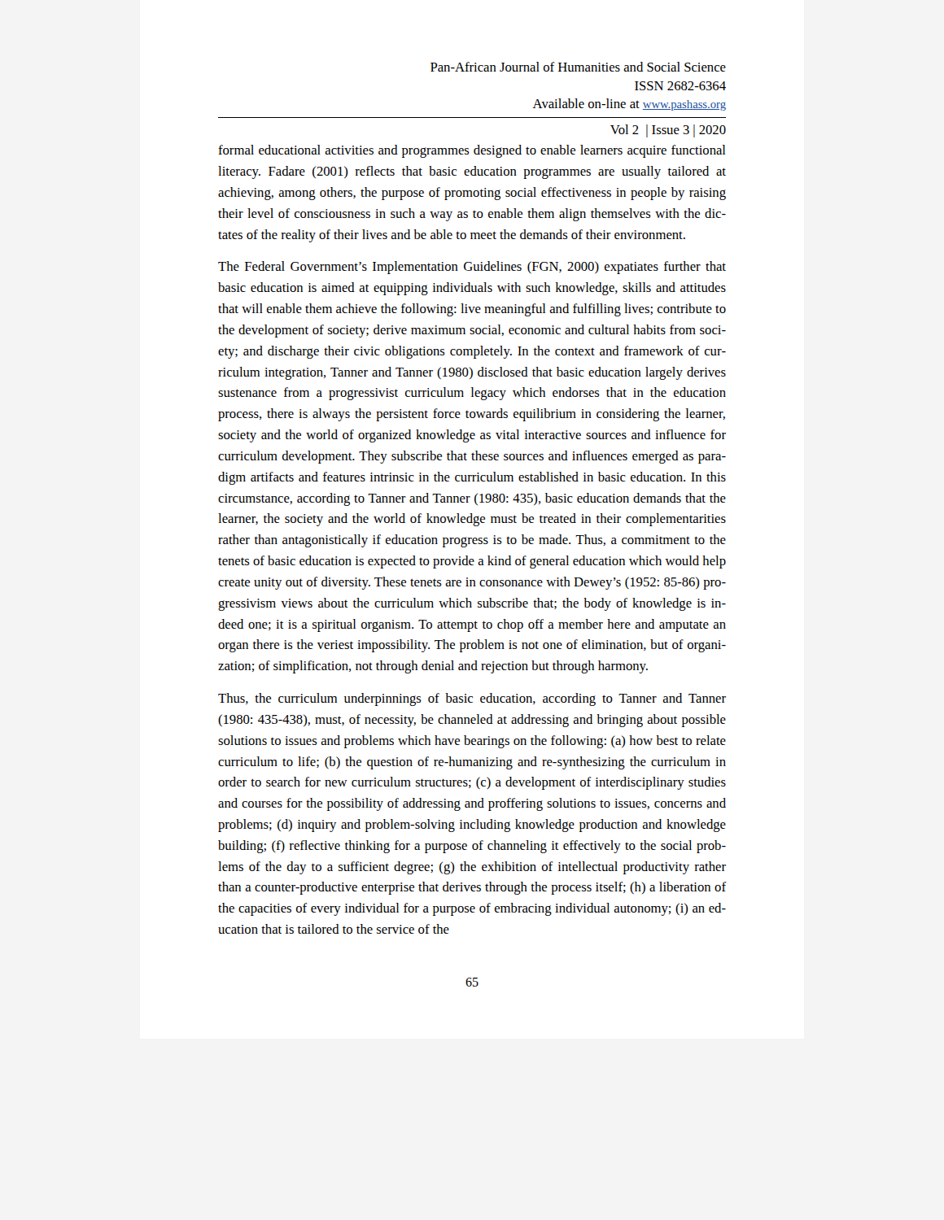Pan-African Journal of Humanities and Social Science ISSN 2682-6364 Available on-line at www.pashass.org
Vol 2 |Issue 3|2020
formal educational activities and programmes designed to enable learners acquire functional literacy. Fadare (2001) reflects that basic education programmes are usually tailored at achieving, among others, the purpose of promoting social effectiveness in people by raising their level of consciousness in such a way as to enable them align themselves with the dictates of the reality of their lives and be able to meet the demands of their environment.
The Federal Government’s Implementation Guidelines (FGN, 2000) expatiates further that basic education is aimed at equipping individuals with such knowledge, skills and attitudes that will enable them achieve the following: live meaningful and fulfilling lives; contribute to the development of society; derive maximum social, economic and cultural habits from society; and discharge their civic obligations completely. In the context and framework of curriculum integration, Tanner and Tanner (1980) disclosed that basic education largely derives sustenance from a progressivist curriculum legacy which endorses that in the education process, there is always the persistent force towards equilibrium in considering the learner, society and the world of organized knowledge as vital interactive sources and influence for curriculum development. They subscribe that these sources and influences emerged as paradigm artifacts and features intrinsic in the curriculum established in basic education. In this circumstance, according to Tanner and Tanner (1980: 435), basic education demands that the learner, the society and the world of knowledge must be treated in their complementarities rather than antagonistically if education progress is to be made. Thus, a commitment to the tenets of basic education is expected to provide a kind of general education which would help create unity out of diversity. These tenets are in consonance with Dewey’s (1952: 85-86) progressivism views about the curriculum which subscribe that; the body of knowledge is indeed one; it is a spiritual organism. To attempt to chop off a member here and amputate an organ there is the veriest impossibility. The problem is not one of elimination, but of organization; of simplification, not through denial and rejection but through harmony.
Thus, the curriculum underpinnings of basic education, according to Tanner and Tanner (1980: 435-438), must, of necessity, be channeled at addressing and bringing about possible solutions to issues and problems which have bearings on the following: (a) how best to relate curriculum to life; (b) the question of re-humanizing and re-synthesizing the curriculum in order to search for new curriculum structures; (c) a development of interdisciplinary studies and courses for the possibility of addressing and proffering solutions to issues, concerns and problems; (d) inquiry and problem-solving including knowledge production and knowledge building; (f) reflective thinking for a purpose of channeling it effectively to the social problems of the day to a sufficient degree; (g) the exhibition of intellectual productivity rather than a counter-productive enterprise that derives through the process itself; (h) a liberation of the capacities of every individual for a purpose of embracing individual autonomy; (i) an education that is tailored to the service of the
65